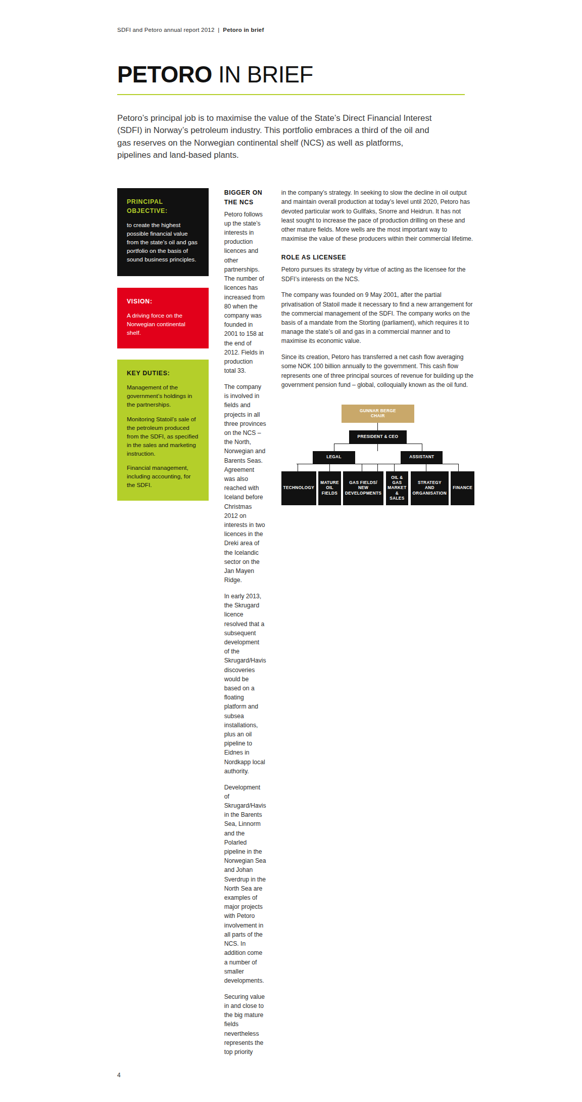SDFI and Petoro annual report 2012 | Petoro in brief
PETORO IN BRIEF
Petoro’s principal job is to maximise the value of the State’s Direct Financial Interest (SDFI) in Norway’s petroleum industry. This portfolio embraces a third of the oil and gas reserves on the Norwegian continental shelf (NCS) as well as platforms, pipelines and land-based plants.
Principal
objective:
to create the highest possible financial value from the state’s oil and gas portfolio on the basis of sound business principles.
Vision:
A driving force on the Norwegian continental shelf.
Key duties:
Management of the government’s holdings in the partnerships.
Monitoring Statoil’s sale of the petroleum produced from the SDFI, as specified in the sales and marketing instruction.
Financial management, including accounting, for the SDFI.
Bigger on the NCS
Petoro follows up the state’s interests in production licences and other partnerships. The number of licences has increased from 80 when the company was founded in 2001 to 158 at the end of 2012. Fields in production total 33.
The company is involved in fields and projects in all three provinces on the NCS – the North, Norwegian and Barents Seas. Agreement was also reached with Iceland before Christmas 2012 on interests in two licences in the Dreki area of the Icelandic sector on the Jan Mayen Ridge.
In early 2013, the Skrugard licence resolved that a subsequent development of the Skrugard/Havis discoveries would be based on a floating platform and subsea installations, plus an oil pipeline to Eidnes in Nordkapp local authority.
Development of Skrugard/Havis in the Barents Sea, Linnorm and the Polarled pipeline in the Norwegian Sea and Johan Sverdrup in the North Sea are examples of major projects with Petoro involvement in all parts of the NCS. In addition come a number of smaller developments.
Securing value in and close to the big mature fields nevertheless represents the top priority
in the company’s strategy. In seeking to slow the decline in oil output and maintain overall production at today’s level until 2020, Petoro has devoted particular work to Gullfaks, Snorre and Heidrun. It has not least sought to increase the pace of production drilling on these and other mature fields. More wells are the most important way to maximise the value of these producers within their commercial lifetime.
Role as licensee
Petoro pursues its strategy by virtue of acting as the licensee for the SDFI’s interests on the NCS.
The company was founded on 9 May 2001, after the partial privatisation of Statoil made it necessary to find a new arrangement for the commercial management of the SDFI. The company works on the basis of a mandate from the Storting (parliament), which requires it to manage the state’s oil and gas in a commercial manner and to maximise its economic value.
Since its creation, Petoro has transferred a net cash flow averaging some NOK 100 billion annually to the government. This cash flow represents one of three principal sources of revenue for building up the government pension fund – global, colloquially known as the oil fund.
Gunnar Berge
Chair
President & CEO
Legal
Assistant
Technology
Mature oil
fields
Gas fields/
new
developments
Oil & gas
market & sales
Strategy and
organisation
Finance
4